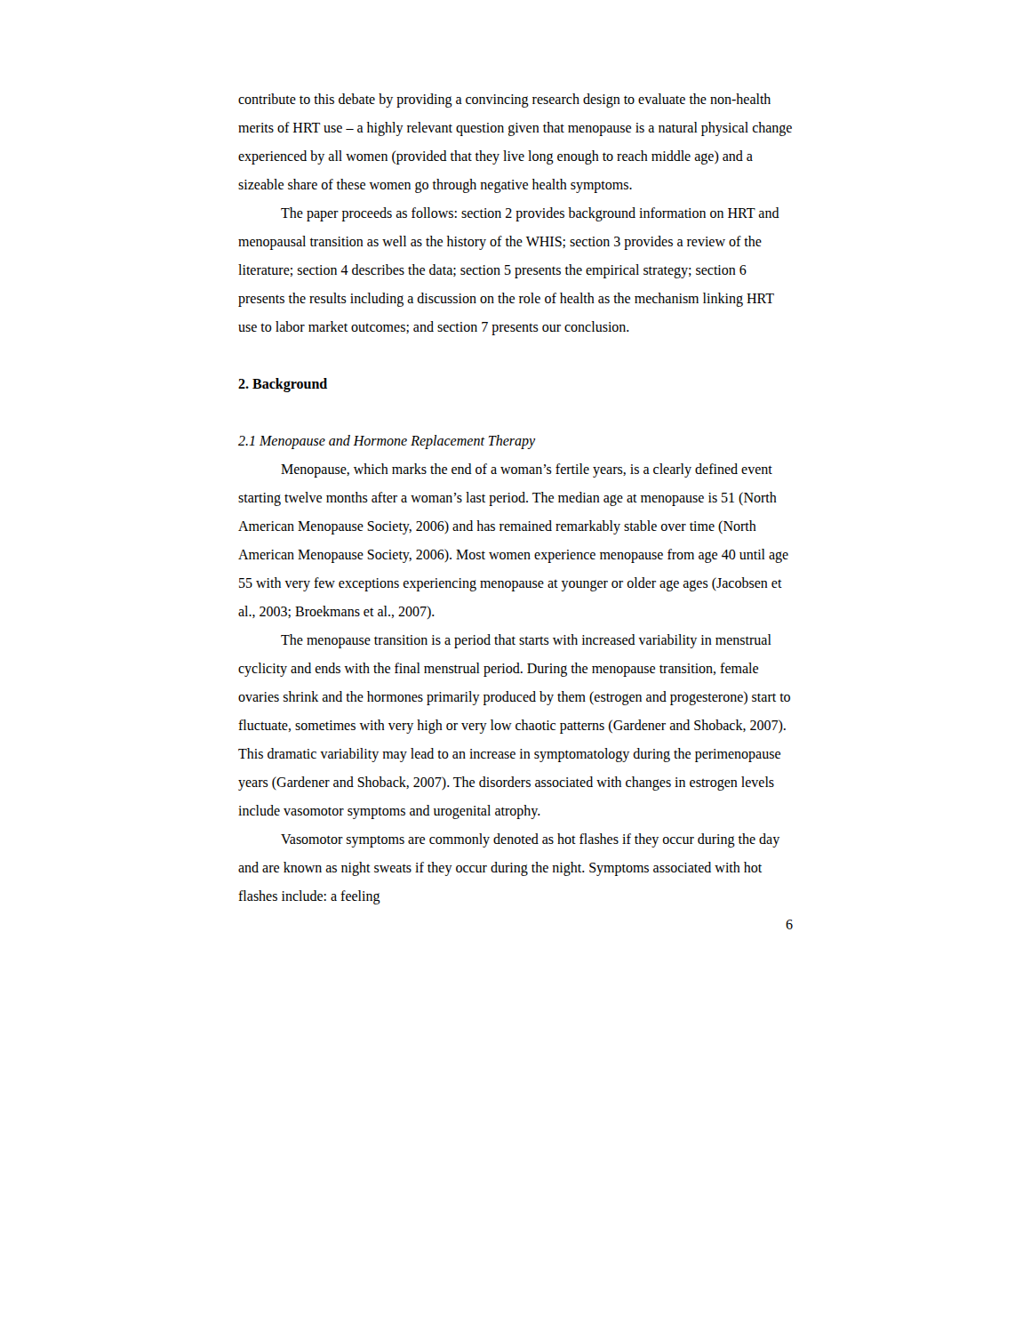contribute to this debate by providing a convincing research design to evaluate the non-health merits of HRT use – a highly relevant question given that menopause is a natural physical change experienced by all women (provided that they live long enough to reach middle age) and a sizeable share of these women go through negative health symptoms.
The paper proceeds as follows: section 2 provides background information on HRT and menopausal transition as well as the history of the WHIS; section 3 provides a review of the literature; section 4 describes the data; section 5 presents the empirical strategy; section 6 presents the results including a discussion on the role of health as the mechanism linking HRT use to labor market outcomes; and section 7 presents our conclusion.
2. Background
2.1 Menopause and Hormone Replacement Therapy
Menopause, which marks the end of a woman’s fertile years, is a clearly defined event starting twelve months after a woman’s last period. The median age at menopause is 51 (North American Menopause Society, 2006) and has remained remarkably stable over time (North American Menopause Society, 2006). Most women experience menopause from age 40 until age 55 with very few exceptions experiencing menopause at younger or older age ages (Jacobsen et al., 2003; Broekmans et al., 2007).
The menopause transition is a period that starts with increased variability in menstrual cyclicity and ends with the final menstrual period. During the menopause transition, female ovaries shrink and the hormones primarily produced by them (estrogen and progesterone) start to fluctuate, sometimes with very high or very low chaotic patterns (Gardener and Shoback, 2007). This dramatic variability may lead to an increase in symptomatology during the perimenopause years (Gardener and Shoback, 2007). The disorders associated with changes in estrogen levels include vasomotor symptoms and urogenital atrophy.
Vasomotor symptoms are commonly denoted as hot flashes if they occur during the day and are known as night sweats if they occur during the night. Symptoms associated with hot flashes include: a feeling
6